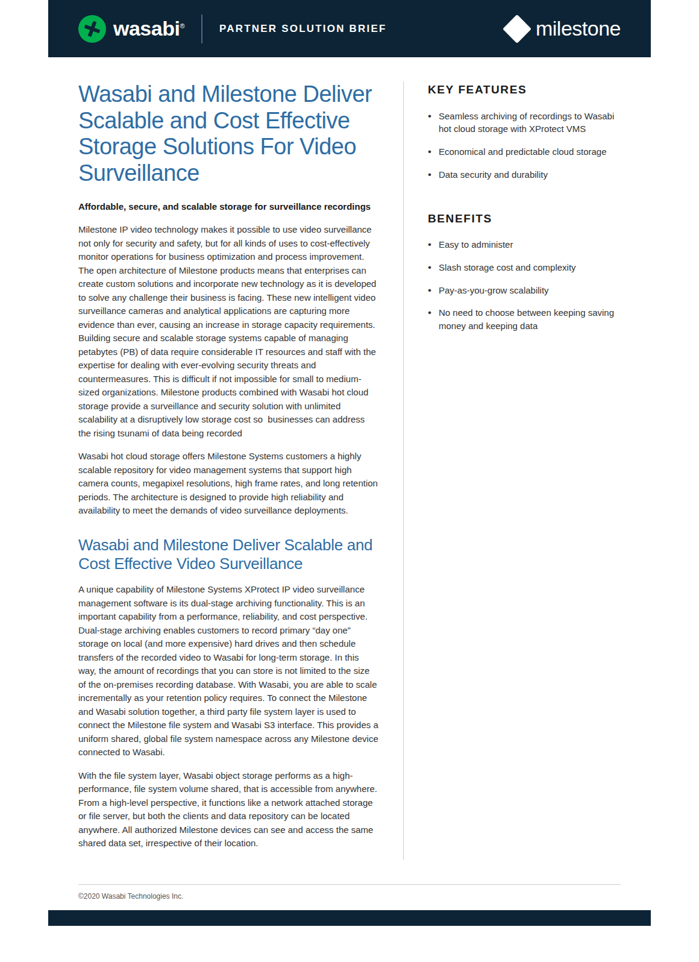wasabi®
Partner Solution Brief
milestone
Wasabi and Milestone Deliver Scalable and Cost Effective Storage Solutions For Video Surveillance
Affordable, secure, and scalable storage for surveillance recordings
Milestone IP video technology makes it possible to use video surveillance not only for security and safety, but for all kinds of uses to cost-effectively monitor operations for business optimization and process improvement. The open architecture of Milestone products means that enterprises can create custom solutions and incorporate new technology as it is developed to solve any challenge their business is facing. These new intelligent video surveillance cameras and analytical applications are capturing more evidence than ever, causing an increase in storage capacity requirements. Building secure and scalable storage systems capable of managing petabytes (PB) of data require considerable IT resources and staff with the expertise for dealing with ever-evolving security threats and countermeasures. This is difficult if not impossible for small to medium-sized organizations. Milestone products combined with Wasabi hot cloud storage provide a surveillance and security solution with unlimited scalability at a disruptively low storage cost so businesses can address the rising tsunami of data being recorded
Wasabi hot cloud storage offers Milestone Systems customers a highly scalable repository for video management systems that support high camera counts, megapixel resolutions, high frame rates, and long retention periods. The architecture is designed to provide high reliability and availability to meet the demands of video surveillance deployments.
Wasabi and Milestone Deliver Scalable and Cost Effective Video Surveillance
A unique capability of Milestone Systems XProtect IP video surveillance management software is its dual-stage archiving functionality. This is an important capability from a performance, reliability, and cost perspective. Dual-stage archiving enables customers to record primary “day one” storage on local (and more expensive) hard drives and then schedule transfers of the recorded video to Wasabi for long-term storage. In this way, the amount of recordings that you can store is not limited to the size of the on-premises recording database. With Wasabi, you are able to scale incrementally as your retention policy requires. To connect the Milestone and Wasabi solution together, a third party file system layer is used to connect the Milestone file system and Wasabi S3 interface. This provides a uniform shared, global file system namespace across any Milestone device connected to Wasabi.
With the file system layer, Wasabi object storage performs as a high-performance, file system volume shared, that is accessible from anywhere. From a high-level perspective, it functions like a network attached storage or file server, but both the clients and data repository can be located anywhere. All authorized Milestone devices can see and access the same shared data set, irrespective of their location.
Key Features
Seamless archiving of recordings to Wasabi hot cloud storage with XProtect VMS
Economical and predictable cloud storage
Data security and durability
Benefits
Easy to administer
Slash storage cost and complexity
Pay-as-you-grow scalability
No need to choose between keeping saving money and keeping data
©2020 Wasabi Technologies Inc.